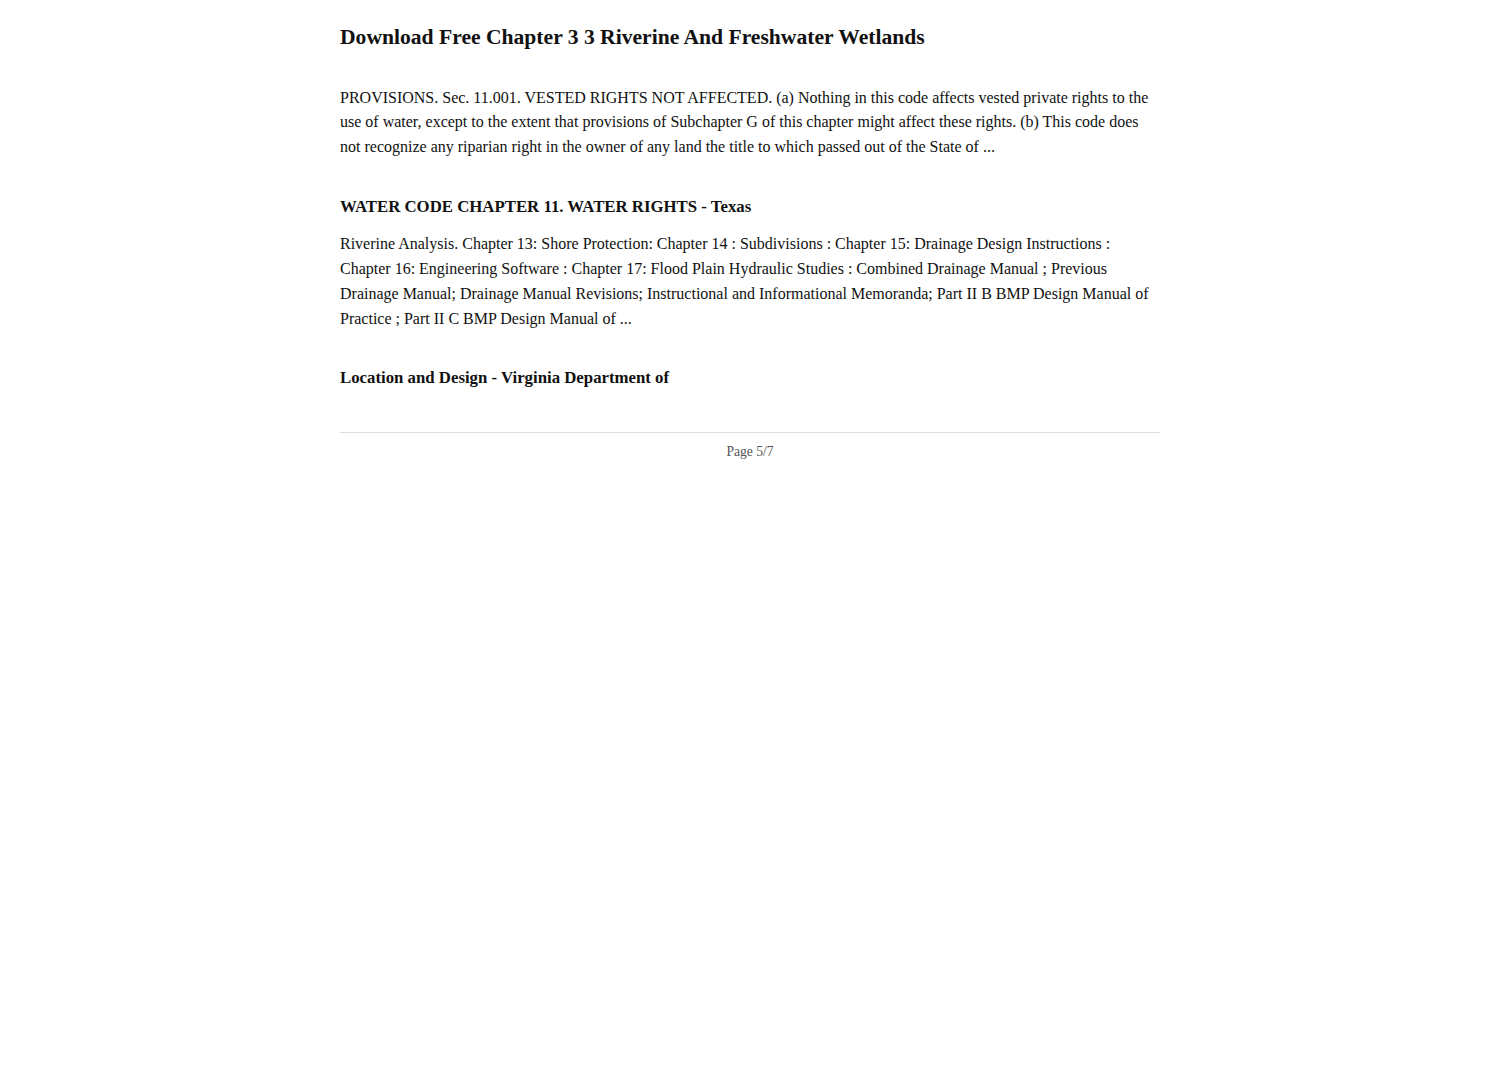Download Free Chapter 3 3 Riverine And Freshwater Wetlands
PROVISIONS. Sec. 11.001. VESTED RIGHTS NOT AFFECTED. (a) Nothing in this code affects vested private rights to the use of water, except to the extent that provisions of Subchapter G of this chapter might affect these rights. (b) This code does not recognize any riparian right in the owner of any land the title to which passed out of the State of ...
WATER CODE CHAPTER 11. WATER RIGHTS - Texas
Riverine Analysis. Chapter 13: Shore Protection: Chapter 14 : Subdivisions : Chapter 15: Drainage Design Instructions : Chapter 16: Engineering Software : Chapter 17: Flood Plain Hydraulic Studies : Combined Drainage Manual ; Previous Drainage Manual; Drainage Manual Revisions; Instructional and Informational Memoranda; Part II B BMP Design Manual of Practice ; Part II C BMP Design Manual of ...
Location and Design - Virginia Department of
Page 5/7